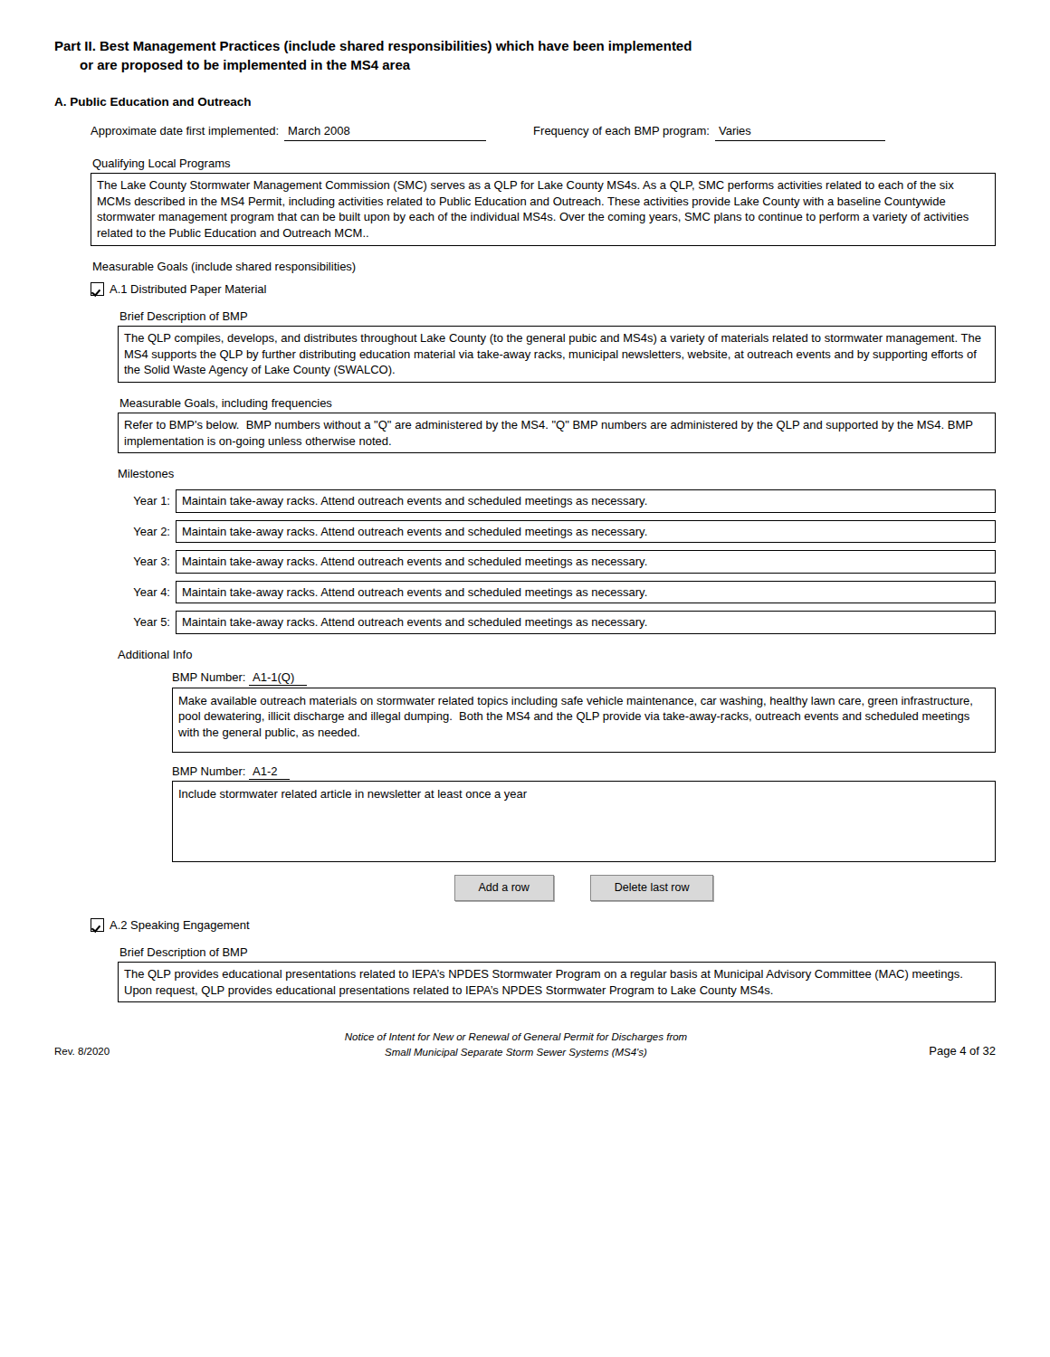Part II. Best Management Practices (include shared responsibilities) which have been implemented or are proposed to be implemented in the MS4 area
A. Public Education and Outreach
Approximate date first implemented: March 2008 Frequency of each BMP program: Varies
Qualifying Local Programs
The Lake County Stormwater Management Commission (SMC) serves as a QLP for Lake County MS4s. As a QLP, SMC performs activities related to each of the six MCMs described in the MS4 Permit, including activities related to Public Education and Outreach. These activities provide Lake County with a baseline Countywide stormwater management program that can be built upon by each of the individual MS4s. Over the coming years, SMC plans to continue to perform a variety of activities related to the Public Education and Outreach MCM..
Measurable Goals (include shared responsibilities)
A.1 Distributed Paper Material
Brief Description of BMP
The QLP compiles, develops, and distributes throughout Lake County (to the general pubic and MS4s) a variety of materials related to stormwater management. The MS4 supports the QLP by further distributing education material via take-away racks, municipal newsletters, website, at outreach events and by supporting efforts of the Solid Waste Agency of Lake County (SWALCO).
Measurable Goals, including frequencies
Refer to BMP's below. BMP numbers without a "Q" are administered by the MS4. "Q" BMP numbers are administered by the QLP and supported by the MS4. BMP implementation is on-going unless otherwise noted.
Milestones
Year 1: Maintain take-away racks. Attend outreach events and scheduled meetings as necessary.
Year 2: Maintain take-away racks. Attend outreach events and scheduled meetings as necessary.
Year 3: Maintain take-away racks. Attend outreach events and scheduled meetings as necessary.
Year 4: Maintain take-away racks. Attend outreach events and scheduled meetings as necessary.
Year 5: Maintain take-away racks. Attend outreach events and scheduled meetings as necessary.
Additional Info
BMP Number: A1-1(Q)
Make available outreach materials on stormwater related topics including safe vehicle maintenance, car washing, healthy lawn care, green infrastructure, pool dewatering, illicit discharge and illegal dumping. Both the MS4 and the QLP provide via take-away-racks, outreach events and scheduled meetings with the general public, as needed.
BMP Number: A1-2
Include stormwater related article in newsletter at least once a year
Add a row Delete last row
A.2 Speaking Engagement
Brief Description of BMP
The QLP provides educational presentations related to IEPA’s NPDES Stormwater Program on a regular basis at Municipal Advisory Committee (MAC) meetings. Upon request, QLP provides educational presentations related to IEPA’s NPDES Stormwater Program to Lake County MS4s.
Rev. 8/2020
Notice of Intent for New or Renewal of General Permit for Discharges from
Small Municipal Separate Storm Sewer Systems (MS4's)
Page 4 of 32